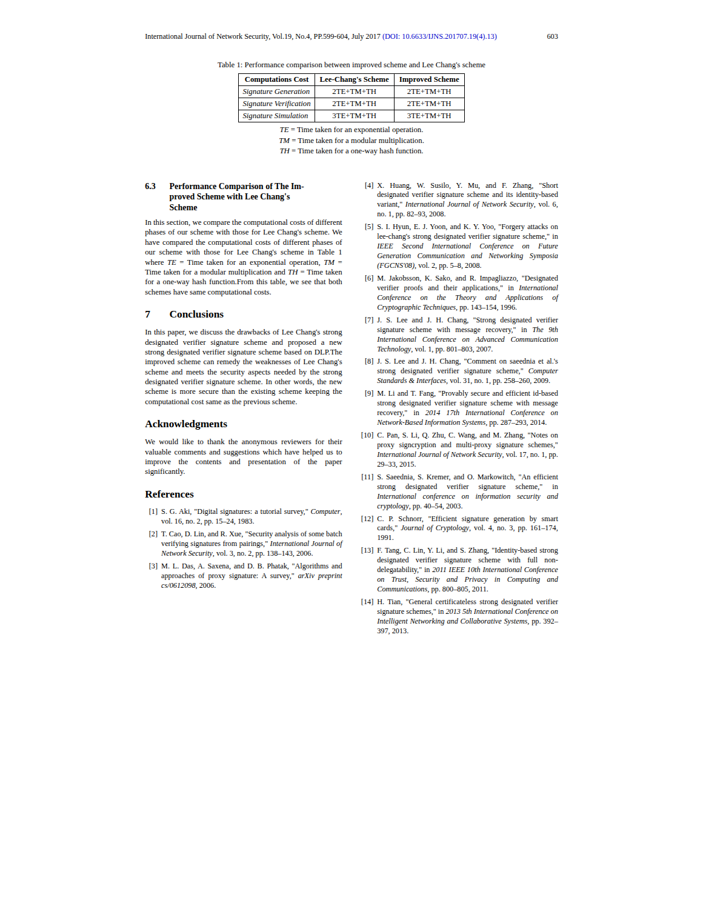International Journal of Network Security, Vol.19, No.4, PP.599-604, July 2017 (DOI: 10.6633/IJNS.201707.19(4).13) 603
Table 1: Performance comparison between improved scheme and Lee Chang's scheme
| Computations Cost | Lee-Chang's Scheme | Improved Scheme |
| --- | --- | --- |
| Signature Generation | 2TE+TM+TH | 2TE+TM+TH |
| Signature Verification | 2TE+TM+TH | 2TE+TM+TH |
| Signature Simulation | 3TE+TM+TH | 3TE+TM+TH |
TE = Time taken for an exponential operation.
TM = Time taken for a modular multiplication.
TH = Time taken for a one-way hash function.
6.3 Performance Comparison of The Im-proved Scheme with Lee Chang's Scheme
In this section, we compare the computational costs of different phases of our scheme with those for Lee Chang's scheme. We have compared the computational costs of different phases of our scheme with those for Lee Chang's scheme in Table 1 where TE = Time taken for an exponential operation, TM = Time taken for a modular multiplication and TH = Time taken for a one-way hash function.From this table, we see that both schemes have same computational costs.
7 Conclusions
In this paper, we discuss the drawbacks of Lee Chang's strong designated verifier signature scheme and proposed a new strong designated verifier signature scheme based on DLP.The improved scheme can remedy the weaknesses of Lee Chang's scheme and meets the security aspects needed by the strong designated verifier signature scheme. In other words, the new scheme is more secure than the existing scheme keeping the computational cost same as the previous scheme.
Acknowledgments
We would like to thank the anonymous reviewers for their valuable comments and suggestions which have helped us to improve the contents and presentation of the paper significantly.
References
[1]
S. G. Aki, "Digital signatures: a tutorial survey," Computer, vol. 16, no. 2, pp. 15–24, 1983.
[2]
T. Cao, D. Lin, and R. Xue, "Security analysis of some batch verifying signatures from pairings," International Journal of Network Security, vol. 3, no. 2, pp. 138–143, 2006.
[3]
M. L. Das, A. Saxena, and D. B. Phatak, "Algorithms and approaches of proxy signature: A survey," arXiv preprint cs/0612098, 2006.
[4]
X. Huang, W. Susilo, Y. Mu, and F. Zhang, "Short designated verifier signature scheme and its identity-based variant," International Journal of Network Security, vol. 6, no. 1, pp. 82–93, 2008.
[5]
S. I. Hyun, E. J. Yoon, and K. Y. Yoo, "Forgery attacks on lee-chang's strong designated verifier signature scheme," in IEEE Second International Conference on Future Generation Communication and Networking Symposia (FGCNS'08), vol. 2, pp. 5–8, 2008.
[6]
M. Jakobsson, K. Sako, and R. Impagliazzo, "Designated verifier proofs and their applications," in International Conference on the Theory and Applications of Cryptographic Techniques, pp. 143–154, 1996.
[7]
J. S. Lee and J. H. Chang, "Strong designated verifier signature scheme with message recovery," in The 9th International Conference on Advanced Communication Technology, vol. 1, pp. 801–803, 2007.
[8]
J. S. Lee and J. H. Chang, "Comment on saeednia et al.'s strong designated verifier signature scheme," Computer Standards & Interfaces, vol. 31, no. 1, pp. 258–260, 2009.
[9]
M. Li and T. Fang, "Provably secure and efficient id-based strong designated verifier signature scheme with message recovery," in 2014 17th International Conference on Network-Based Information Systems, pp. 287–293, 2014.
[10]
C. Pan, S. Li, Q. Zhu, C. Wang, and M. Zhang, "Notes on proxy signcryption and multi-proxy signature schemes," International Journal of Network Security, vol. 17, no. 1, pp. 29–33, 2015.
[11]
S. Saeednia, S. Kremer, and O. Markowitch, "An efficient strong designated verifier signature scheme," in International conference on information security and cryptology, pp. 40–54, 2003.
[12]
C. P. Schnorr, "Efficient signature generation by smart cards," Journal of Cryptology, vol. 4, no. 3, pp. 161–174, 1991.
[13]
F. Tang, C. Lin, Y. Li, and S. Zhang, "Identity-based strong designated verifier signature scheme with full non-delegatability," in 2011 IEEE 10th International Conference on Trust, Security and Privacy in Computing and Communications, pp. 800–805, 2011.
[14]
H. Tian, "General certificateless strong designated verifier signature schemes," in 2013 5th International Conference on Intelligent Networking and Collaborative Systems, pp. 392–397, 2013.